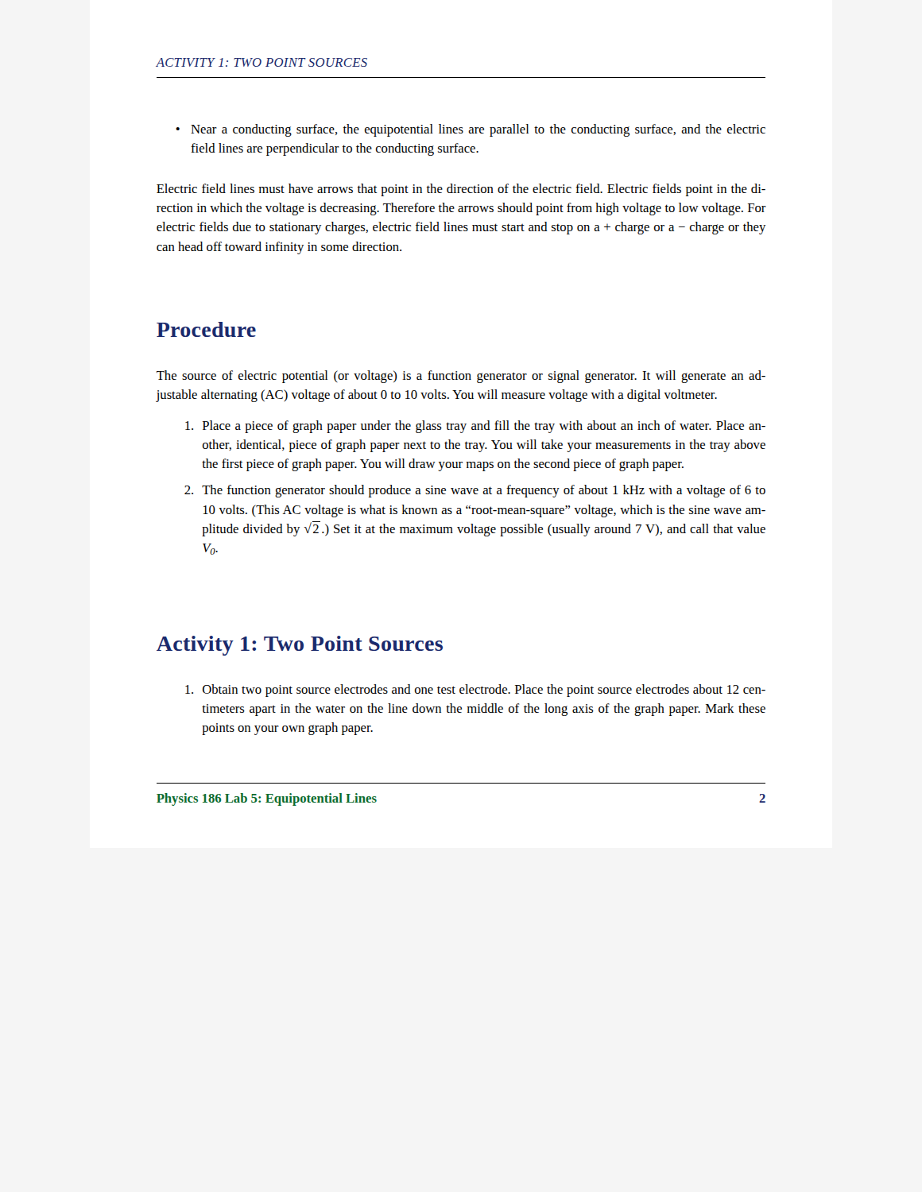ACTIVITY 1: TWO POINT SOURCES
Near a conducting surface, the equipotential lines are parallel to the conducting surface, and the electric field lines are perpendicular to the conducting surface.
Electric field lines must have arrows that point in the direction of the electric field. Electric fields point in the direction in which the voltage is decreasing. Therefore the arrows should point from high voltage to low voltage. For electric fields due to stationary charges, electric field lines must start and stop on a + charge or a − charge or they can head off toward infinity in some direction.
Procedure
The source of electric potential (or voltage) is a function generator or signal generator. It will generate an adjustable alternating (AC) voltage of about 0 to 10 volts. You will measure voltage with a digital voltmeter.
Place a piece of graph paper under the glass tray and fill the tray with about an inch of water. Place another, identical, piece of graph paper next to the tray. You will take your measurements in the tray above the first piece of graph paper. You will draw your maps on the second piece of graph paper.
The function generator should produce a sine wave at a frequency of about 1 kHz with a voltage of 6 to 10 volts. (This AC voltage is what is known as a “root-mean-square” voltage, which is the sine wave amplitude divided by 2.) Set it at the maximum voltage possible (usually around 7 V), and call that value V0.
Activity 1: Two Point Sources
Obtain two point source electrodes and one test electrode. Place the point source electrodes about 12 centimeters apart in the water on the line down the middle of the long axis of the graph paper. Mark these points on your own graph paper.
Physics 186 Lab 5: Equipotential Lines 2